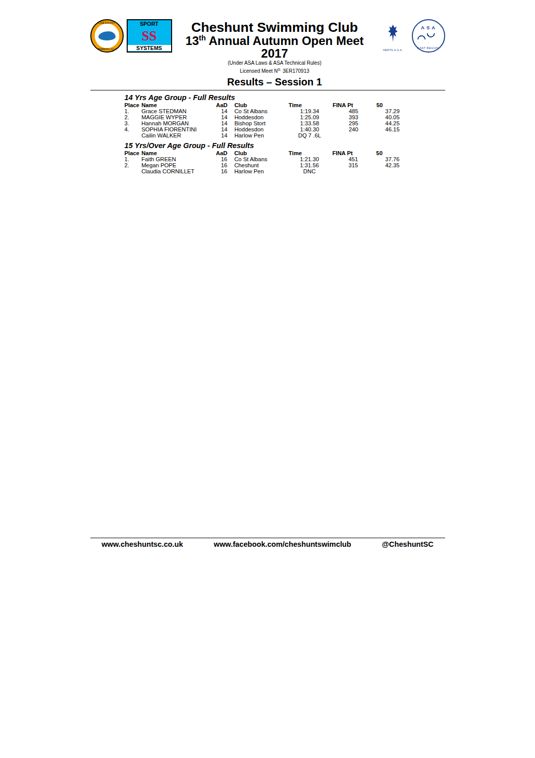SPORT
SS
SYSTEMS
Cheshunt Swimming Club
13th Annual Autumn Open Meet 2017
(Under ASA Laws & ASA Technical Rules)
Licensed Meet No. 3ER170913
Results – Session 1
HERTS.A.S.A.
A S A
EAST REGION
14 Yrs Age Group - Full Results
| Place | Name | AaD | Club | Time | FINA Pt | 50 |
| --- | --- | --- | --- | --- | --- | --- |
| 1. | Grace STEDMAN | 14 | Co St Albans | 1:19.34 | 485 | 37.29 |
| 2. | MAGGIE WYPER | 14 | Hoddesdon | 1:25.09 | 393 | 40.05 |
| 3. | Hannah MORGAN | 14 | Bishop Stort | 1:33.58 | 295 | 44.25 |
| 4. | SOPHIA FIORENTINI | 14 | Hoddesdon | 1:40.30 | 240 | 46.15 |
| | Cailin WALKER | 14 | Harlow Pen | DQ 7 .6L | | |
15 Yrs/Over Age Group - Full Results
| Place | Name | AaD | Club | Time | FINA Pt | 50 |
| --- | --- | --- | --- | --- | --- | --- |
| 1. | Faith GREEN | 16 | Co St Albans | 1:21.30 | 451 | 37.76 |
| 2. | Megan POPE | 16 | Cheshunt | 1:31.56 | 315 | 42.35 |
| | Claudia CORNILLET | 16 | Harlow Pen | DNC | | |
www.cheshuntsc.co.uk www.facebook.com/cheshuntswimclub @CheshuntSC